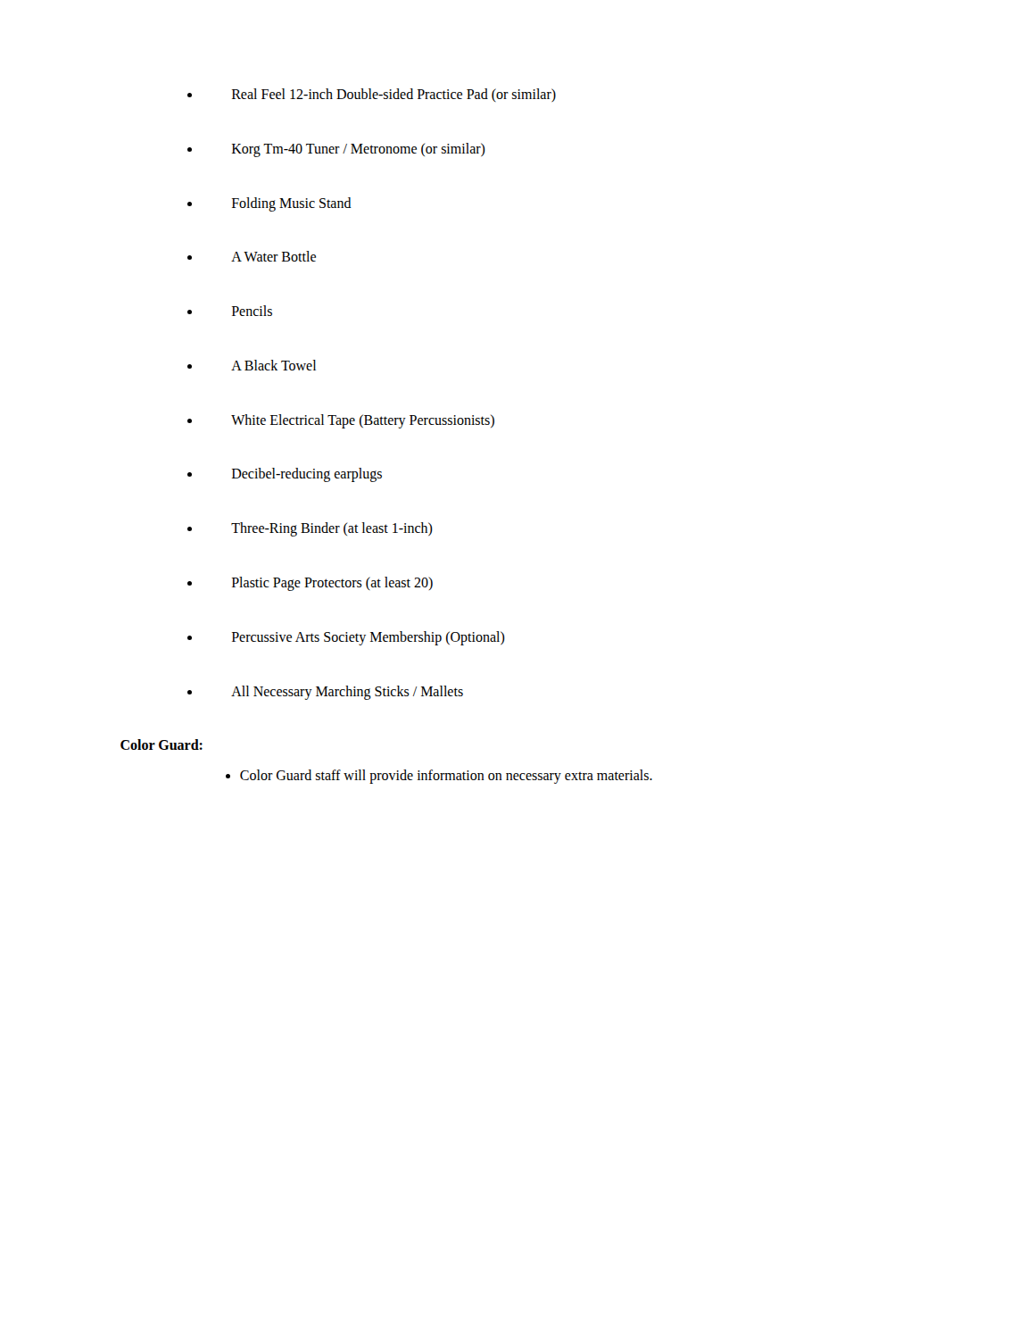Real Feel 12-inch Double-sided Practice Pad (or similar)
Korg Tm-40 Tuner / Metronome (or similar)
Folding Music Stand
A Water Bottle
Pencils
A Black Towel
White Electrical Tape (Battery Percussionists)
Decibel-reducing earplugs
Three-Ring Binder (at least 1-inch)
Plastic Page Protectors (at least 20)
Percussive Arts Society Membership (Optional)
All Necessary Marching Sticks / Mallets
Color Guard:
Color Guard staff will provide information on necessary extra materials.